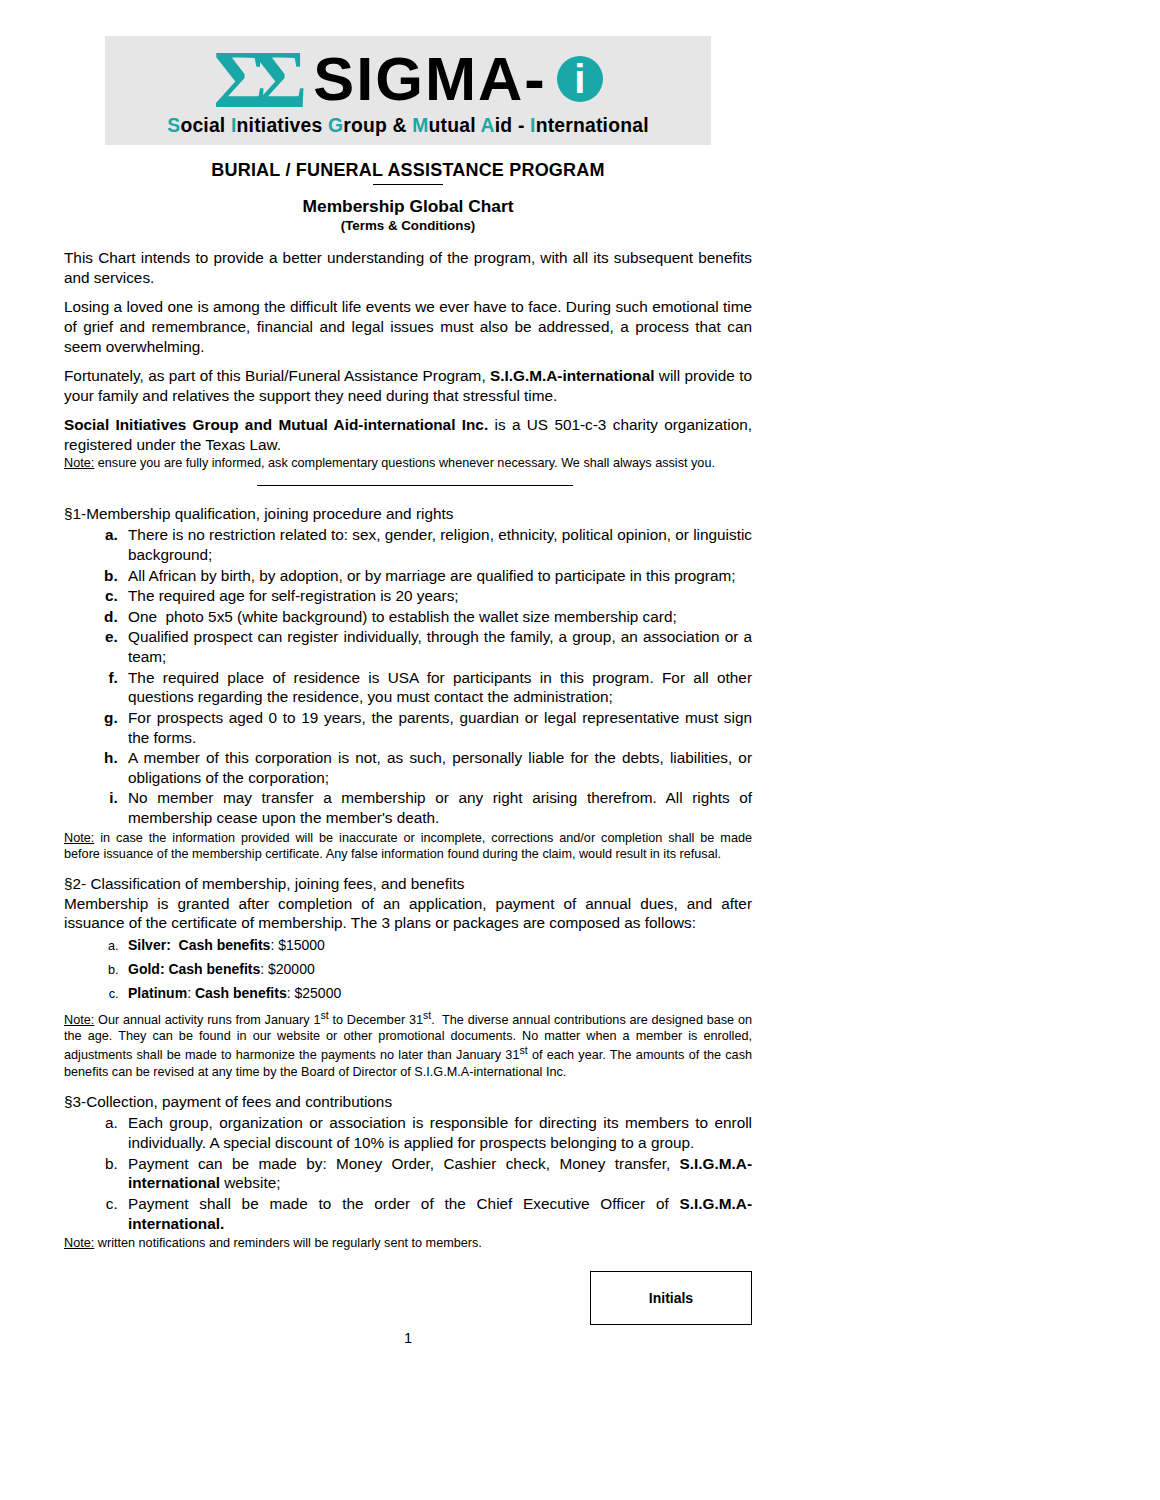ΣΣ SIGMA- i
Social Initiatives Group & Mutual Aid - International
BURIAL / FUNERAL ASSISTANCE PROGRAM
Membership Global Chart
(Terms & Conditions)
This Chart intends to provide a better understanding of the program, with all its subsequent benefits and services.
Losing a loved one is among the difficult life events we ever have to face. During such emotional time of grief and remembrance, financial and legal issues must also be addressed, a process that can seem overwhelming.
Fortunately, as part of this Burial/Funeral Assistance Program, S.I.G.M.A-international will provide to your family and relatives the support they need during that stressful time.
Social Initiatives Group and Mutual Aid-international Inc. is a US 501-c-3 charity organization, registered under the Texas Law.
Note: ensure you are fully informed, ask complementary questions whenever necessary. We shall always assist you.
§1-Membership qualification, joining procedure and rights
There is no restriction related to: sex, gender, religion, ethnicity, political opinion, or linguistic background;
All African by birth, by adoption, or by marriage are qualified to participate in this program;
The required age for self-registration is 20 years;
One photo 5x5 (white background) to establish the wallet size membership card;
Qualified prospect can register individually, through the family, a group, an association or a team;
The required place of residence is USA for participants in this program. For all other questions regarding the residence, you must contact the administration;
For prospects aged 0 to 19 years, the parents, guardian or legal representative must sign the forms.
A member of this corporation is not, as such, personally liable for the debts, liabilities, or obligations of the corporation;
No member may transfer a membership or any right arising therefrom. All rights of membership cease upon the member's death.
Note: in case the information provided will be inaccurate or incomplete, corrections and/or completion shall be made before issuance of the membership certificate. Any false information found during the claim, would result in its refusal.
§2- Classification of membership, joining fees, and benefits
Membership is granted after completion of an application, payment of annual dues, and after issuance of the certificate of membership. The 3 plans or packages are composed as follows:
Silver: Cash benefits: $15000
Gold: Cash benefits: $20000
Platinum: Cash benefits: $25000
Note: Our annual activity runs from January 1st to December 31st. The diverse annual contributions are designed base on the age. They can be found in our website or other promotional documents. No matter when a member is enrolled, adjustments shall be made to harmonize the payments no later than January 31st of each year. The amounts of the cash benefits can be revised at any time by the Board of Director of S.I.G.M.A-international Inc.
§3-Collection, payment of fees and contributions
Each group, organization or association is responsible for directing its members to enroll individually. A special discount of 10% is applied for prospects belonging to a group.
Payment can be made by: Money Order, Cashier check, Money transfer, S.I.G.M.A-international website;
Payment shall be made to the order of the Chief Executive Officer of S.I.G.M.A-international.
Note: written notifications and reminders will be regularly sent to members.
Initials
1